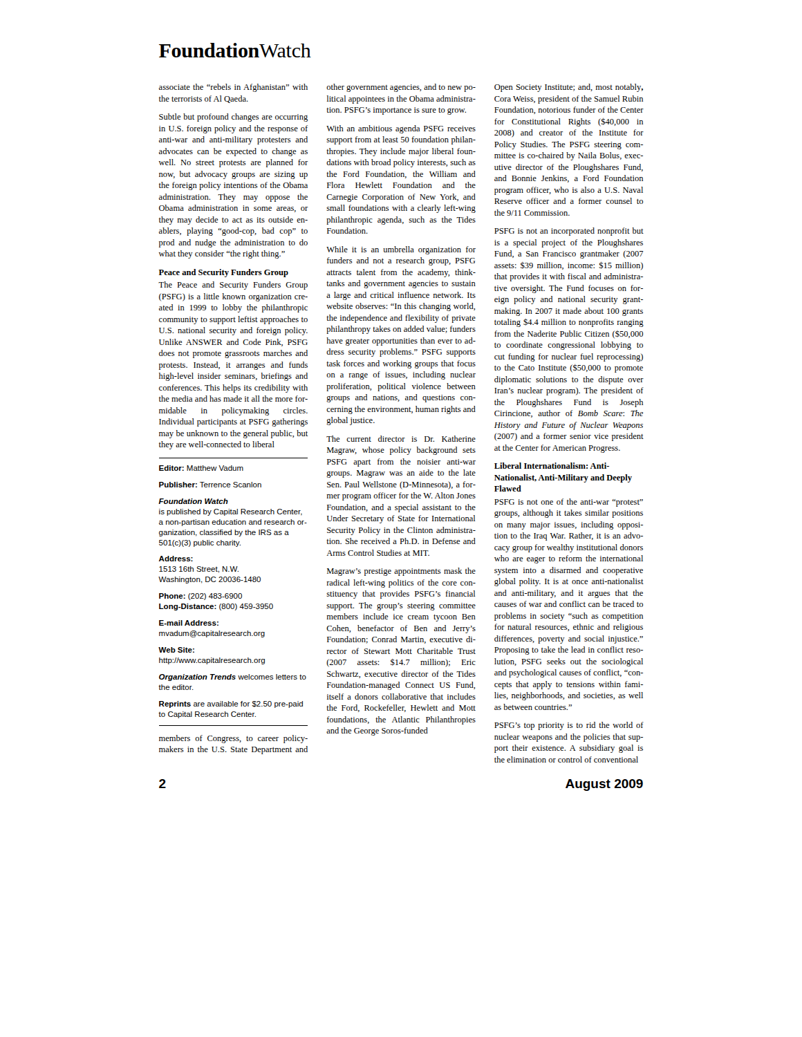Foundation Watch
associate the “rebels in Afghanistan” with the terrorists of Al Qaeda.
Subtle but profound changes are occurring in U.S. foreign policy and the response of anti-war and anti-military protesters and advocates can be expected to change as well. No street protests are planned for now, but advocacy groups are sizing up the foreign policy intentions of the Obama administration. They may oppose the Obama administration in some areas, or they may decide to act as its outside enablers, playing “good-cop, bad cop” to prod and nudge the administration to do what they consider “the right thing.”
Peace and Security Funders Group
The Peace and Security Funders Group (PSFG) is a little known organization created in 1999 to lobby the philanthropic community to support leftist approaches to U.S. national security and foreign policy. Unlike ANSWER and Code Pink, PSFG does not promote grassroots marches and protests. Instead, it arranges and funds high-level insider seminars, briefings and conferences. This helps its credibility with the media and has made it all the more formidable in policymaking circles. Individual participants at PSFG gatherings may be unknown to the general public, but they are well-connected to liberal
Editor: Matthew Vadum
Publisher: Terrence Scanlon
Foundation Watch
is published by Capital Research Center, a non-partisan education and research organization, classified by the IRS as a 501(c)(3) public charity.
Address:
1513 16th Street, N.W.
Washington, DC 20036-1480
Phone: (202) 483-6900
Long-Distance: (800) 459-3950
E-mail Address:
mvadum@capitalresearch.org
Web Site:
http://www.capitalresearch.org
Organization Trends welcomes letters to the editor.
Reprints are available for $2.50 pre-paid to Capital Research Center.
members of Congress, to career policymakers in the U.S. State Department and other government agencies, and to new political appointees in the Obama administration. PSFG’s importance is sure to grow.
With an ambitious agenda PSFG receives support from at least 50 foundation philanthropies. They include major liberal foundations with broad policy interests, such as the Ford Foundation, the William and Flora Hewlett Foundation and the Carnegie Corporation of New York, and small foundations with a clearly left-wing philanthropic agenda, such as the Tides Foundation.
While it is an umbrella organization for funders and not a research group, PSFG attracts talent from the academy, think-tanks and government agencies to sustain a large and critical influence network. Its website observes: “In this changing world, the independence and flexibility of private philanthropy takes on added value; funders have greater opportunities than ever to address security problems.” PSFG supports task forces and working groups that focus on a range of issues, including nuclear proliferation, political violence between groups and nations, and questions concerning the environment, human rights and global justice.
The current director is Dr. Katherine Magraw, whose policy background sets PSFG apart from the noisier anti-war groups. Magraw was an aide to the late Sen. Paul Wellstone (D-Minnesota), a former program officer for the W. Alton Jones Foundation, and a special assistant to the Under Secretary of State for International Security Policy in the Clinton administration. She received a Ph.D. in Defense and Arms Control Studies at MIT.
Magraw’s prestige appointments mask the radical left-wing politics of the core constituency that provides PSFG’s financial support. The group’s steering committee members include ice cream tycoon Ben Cohen, benefactor of Ben and Jerry’s Foundation; Conrad Martin, executive director of Stewart Mott Charitable Trust (2007 assets: $14.7 million); Eric Schwartz, executive director of the Tides Foundation-managed Connect US Fund, itself a donors collaborative that includes the Ford, Rockefeller, Hewlett and Mott foundations, the Atlantic Philanthropies and the George Soros-funded
Open Society Institute; and, most notably, Cora Weiss, president of the Samuel Rubin Foundation, notorious funder of the Center for Constitutional Rights ($40,000 in 2008) and creator of the Institute for Policy Studies. The PSFG steering committee is co-chaired by Naila Bolus, executive director of the Ploughshares Fund, and Bonnie Jenkins, a Ford Foundation program officer, who is also a U.S. Naval Reserve officer and a former counsel to the 9/11 Commission.
PSFG is not an incorporated nonprofit but is a special project of the Ploughshares Fund, a San Francisco grantmaker (2007 assets: $39 million, income: $15 million) that provides it with fiscal and administrative oversight. The Fund focuses on foreign policy and national security grantmaking. In 2007 it made about 100 grants totaling $4.4 million to nonprofits ranging from the Naderite Public Citizen ($50,000 to coordinate congressional lobbying to cut funding for nuclear fuel reprocessing) to the Cato Institute ($50,000 to promote diplomatic solutions to the dispute over Iran’s nuclear program). The president of the Ploughshares Fund is Joseph Cirincione, author of Bomb Scare: The History and Future of Nuclear Weapons (2007) and a former senior vice president at the Center for American Progress.
Liberal Internationalism: Anti-Nationalist, Anti-Military and Deeply Flawed
PSFG is not one of the anti-war “protest” groups, although it takes similar positions on many major issues, including opposition to the Iraq War. Rather, it is an advocacy group for wealthy institutional donors who are eager to reform the international system into a disarmed and cooperative global polity. It is at once anti-nationalist and anti-military, and it argues that the causes of war and conflict can be traced to problems in society “such as competition for natural resources, ethnic and religious differences, poverty and social injustice.” Proposing to take the lead in conflict resolution, PSFG seeks out the sociological and psychological causes of conflict, “concepts that apply to tensions within families, neighborhoods, and societies, as well as between countries.”
PSFG’s top priority is to rid the world of nuclear weapons and the policies that support their existence. A subsidiary goal is the elimination or control of conventional
2
August 2009